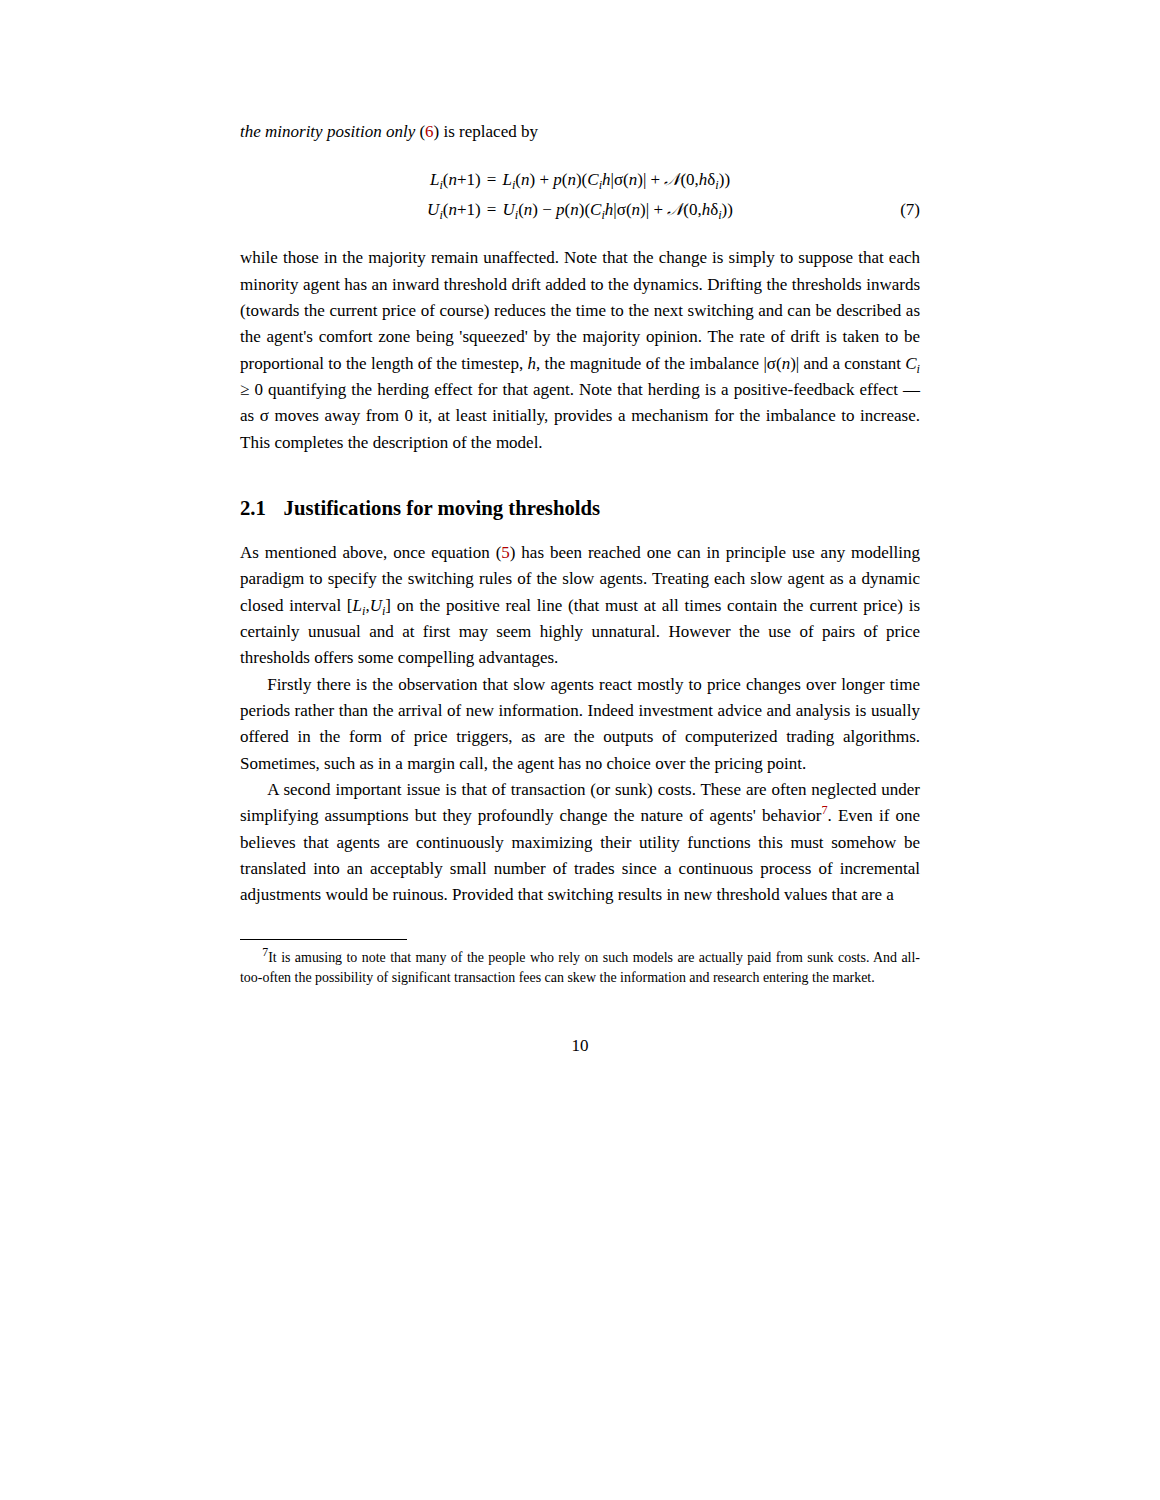the minority position only (6) is replaced by
| L i ( n +1) | = | L i ( n ) + p ( n )( C i h /σ( n )/ + 𝒩 (0, h δ i )) |
| U i ( n +1) | = | U i ( n ) − p ( n )( C i h /σ( n )/ + 𝒩 (0, h δ i )) |
(7)
while those in the majority remain unaffected. Note that the change is simply to suppose that each minority agent has an inward threshold drift added to the dynamics. Drifting the thresholds inwards (towards the current price of course) reduces the time to the next switching and can be described as the agent's comfort zone being 'squeezed' by the majority opinion. The rate of drift is taken to be proportional to the length of the timestep, h, the magnitude of the imbalance |σ(n)| and a constant Ci ≥ 0 quantifying the herding effect for that agent. Note that herding is a positive-feedback effect — as σ moves away from 0 it, at least initially, provides a mechanism for the imbalance to increase. This completes the description of the model.
2.1 Justifications for moving thresholds
As mentioned above, once equation (5) has been reached one can in principle use any modelling paradigm to specify the switching rules of the slow agents. Treating each slow agent as a dynamic closed interval [Li,Ui] on the positive real line (that must at all times contain the current price) is certainly unusual and at first may seem highly unnatural. However the use of pairs of price thresholds offers some compelling advantages.
Firstly there is the observation that slow agents react mostly to price changes over longer time periods rather than the arrival of new information. Indeed investment advice and analysis is usually offered in the form of price triggers, as are the outputs of computerized trading algorithms. Sometimes, such as in a margin call, the agent has no choice over the pricing point.
A second important issue is that of transaction (or sunk) costs. These are often neglected under simplifying assumptions but they profoundly change the nature of agents' behavior7. Even if one believes that agents are continuously maximizing their utility functions this must somehow be translated into an acceptably small number of trades since a continuous process of incremental adjustments would be ruinous. Provided that switching results in new threshold values that are a
7It is amusing to note that many of the people who rely on such models are actually paid from sunk costs. And all-too-often the possibility of significant transaction fees can skew the information and research entering the market.
10